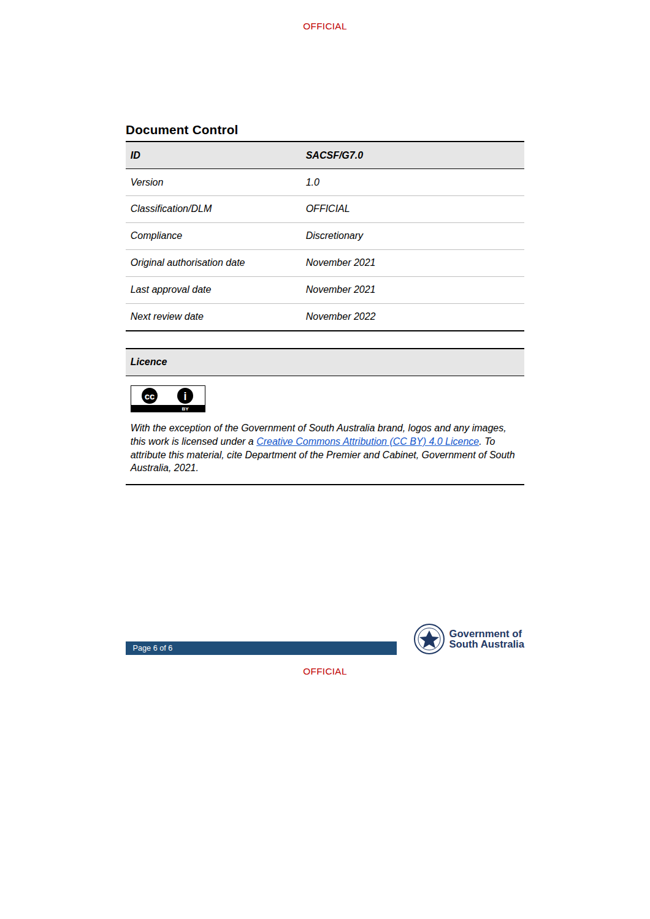OFFICIAL
Document Control
| ID | SACSF/G7.0 |
| Version | 1.0 |
| Classification/DLM | OFFICIAL |
| Compliance | Discretionary |
| Original authorisation date | November 2021 |
| Last approval date | November 2021 |
| Next review date | November 2022 |
| Licence |
| cc i BY With the exception of the Government of South Australia brand, logos and any images, this work is licensed under a Creative Commons Attribution (CC BY) 4.0 Licence . To attribute this material, cite Department of the Premier and Cabinet, Government of South Australia, 2021. |
Page 6 of 6
Government of
South Australia
OFFICIAL